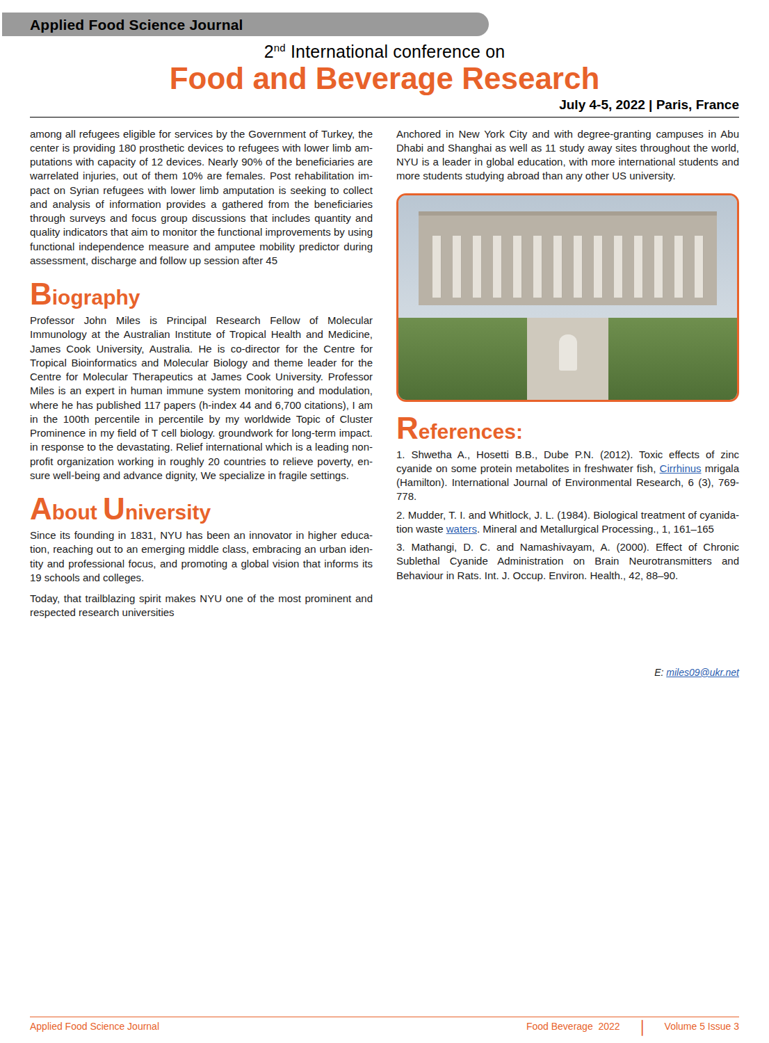Applied Food Science Journal
2nd International conference on
Food and Beverage Research
July 4-5, 2022 | Paris, France
among all refugees eligible for services by the Government of Turkey, the center is providing 180 prosthetic devices to refugees with lower limb amputations with capacity of 12 devices. Nearly 90% of the beneficiaries are warrelated injuries, out of them 10% are females. Post rehabilitation impact on Syrian refugees with lower limb amputation is seeking to collect and analysis of information provides a gathered from the beneficiaries through surveys and focus group discussions that includes quantity and quality indicators that aim to monitor the functional improvements by using functional independence measure and amputee mobility predictor during assessment, discharge and follow up session after 45
Biography
Professor John Miles is Principal Research Fellow of Molecular Immunology at the Australian Institute of Tropical Health and Medicine, James Cook University, Australia. He is co-director for the Centre for Tropical Bioinformatics and Molecular Biology and theme leader for the Centre for Molecular Therapeutics at James Cook University. Professor Miles is an expert in human immune system monitoring and modulation, where he has published 117 papers (h-index 44 and 6,700 citations), I am in the 100th percentile in percentile by my worldwide Topic of Cluster Prominence in my field of T cell biology. groundwork for long-term impact. in response to the devastating. Relief international which is a leading nonprofit organization working in roughly 20 countries to relieve poverty, ensure well-being and advance dignity, We specialize in fragile settings.
About University
Since its founding in 1831, NYU has been an innovator in higher education, reaching out to an emerging middle class, embracing an urban identity and professional focus, and promoting a global vision that informs its 19 schools and colleges.
Today, that trailblazing spirit makes NYU one of the most prominent and respected research universities
Anchored in New York City and with degree-granting campuses in Abu Dhabi and Shanghai as well as 11 study away sites throughout the world, NYU is a leader in global education, with more international students and more students studying abroad than any other US university.
References:
1. Shwetha A., Hosetti B.B., Dube P.N. (2012). Toxic effects of zinc cyanide on some protein metabolites in freshwater fish, Cirrhinus mrigala (Hamilton). International Journal of Environmental Research, 6 (3), 769- 778.
2. Mudder, T. I. and Whitlock, J. L. (1984). Biological treatment of cyanidation waste waters. Mineral and Metallurgical Processing., 1, 161–165
3. Mathangi, D. C. and Namashivayam, A. (2000). Effect of Chronic Sublethal Cyanide Administration on Brain Neurotransmitters and Behaviour in Rats. Int. J. Occup. Environ. Health., 42, 88–90.
E: miles09@ukr.net
Applied Food Science Journal
Food Beverage 2022 ❘ Volume 5 Issue 3